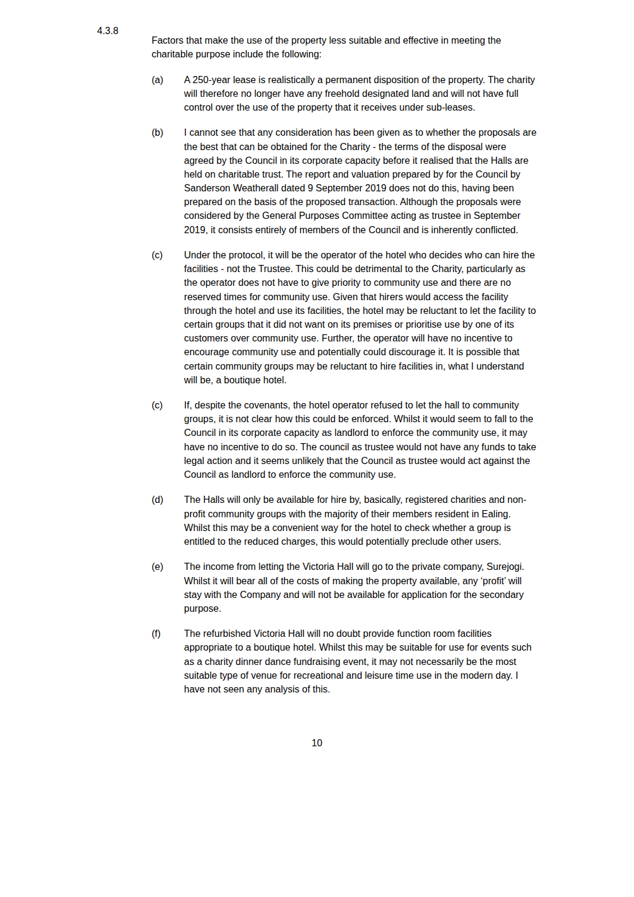4.3.8
Factors that make the use of the property less suitable and effective in meeting the charitable purpose include the following:
(a) A 250-year lease is realistically a permanent disposition of the property. The charity will therefore no longer have any freehold designated land and will not have full control over the use of the property that it receives under sub-leases.
(b) I cannot see that any consideration has been given as to whether the proposals are the best that can be obtained for the Charity - the terms of the disposal were agreed by the Council in its corporate capacity before it realised that the Halls are held on charitable trust. The report and valuation prepared by for the Council by Sanderson Weatherall dated 9 September 2019 does not do this, having been prepared on the basis of the proposed transaction. Although the proposals were considered by the General Purposes Committee acting as trustee in September 2019, it consists entirely of members of the Council and is inherently conflicted.
(c) Under the protocol, it will be the operator of the hotel who decides who can hire the facilities - not the Trustee. This could be detrimental to the Charity, particularly as the operator does not have to give priority to community use and there are no reserved times for community use. Given that hirers would access the facility through the hotel and use its facilities, the hotel may be reluctant to let the facility to certain groups that it did not want on its premises or prioritise use by one of its customers over community use. Further, the operator will have no incentive to encourage community use and potentially could discourage it. It is possible that certain community groups may be reluctant to hire facilities in, what I understand will be, a boutique hotel.
(c) If, despite the covenants, the hotel operator refused to let the hall to community groups, it is not clear how this could be enforced. Whilst it would seem to fall to the Council in its corporate capacity as landlord to enforce the community use, it may have no incentive to do so. The council as trustee would not have any funds to take legal action and it seems unlikely that the Council as trustee would act against the Council as landlord to enforce the community use.
(d) The Halls will only be available for hire by, basically, registered charities and non-profit community groups with the majority of their members resident in Ealing. Whilst this may be a convenient way for the hotel to check whether a group is entitled to the reduced charges, this would potentially preclude other users.
(e) The income from letting the Victoria Hall will go to the private company, Surejogi. Whilst it will bear all of the costs of making the property available, any ‘profit’ will stay with the Company and will not be available for application for the secondary purpose.
(f) The refurbished Victoria Hall will no doubt provide function room facilities appropriate to a boutique hotel. Whilst this may be suitable for use for events such as a charity dinner dance fundraising event, it may not necessarily be the most suitable type of venue for recreational and leisure time use in the modern day. I have not seen any analysis of this.
10